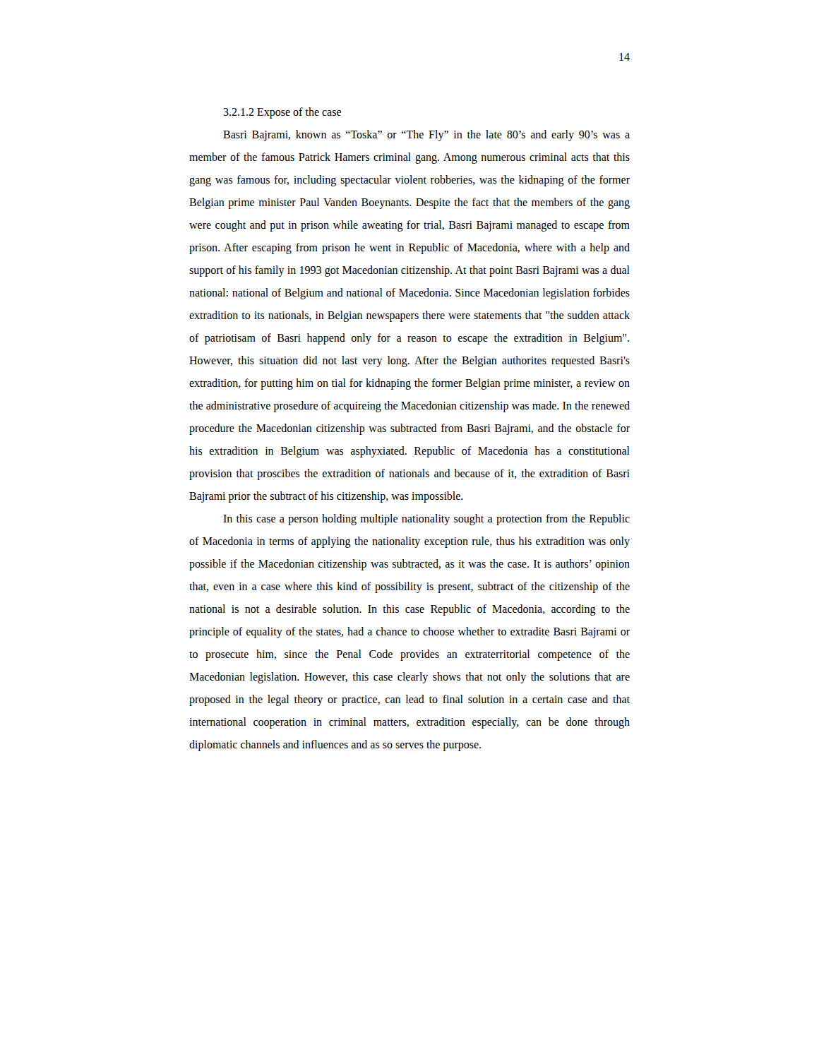14
3.2.1.2 Expose of the case
Basri Bajrami, known as “Toska” or “The Fly” in the late 80’s and early 90’s was a member of the famous Patrick Hamers criminal gang. Among numerous criminal acts that this gang was famous for, including spectacular violent robberies, was the kidnaping of the former Belgian prime minister Paul Vanden Boeynants. Despite the fact that the members of the gang were cought and put in prison while aweating for trial, Basri Bajrami managed to escape from prison. After escaping from prison he went in Republic of Macedonia, where with a help and support of his family in 1993 got Macedonian citizenship. At that point Basri Bajrami was a dual national: national of Belgium and national of Macedonia. Since Macedonian legislation forbides extradition to its nationals, in Belgian newspapers there were statements that "the sudden attack of patriotisam of Basri happend only for a reason to escape the extradition in Belgium". However, this situation did not last very long. After the Belgian authorites requested Basri's extradition, for putting him on tial for kidnaping the former Belgian prime minister, a review on the administrative prosedure of acquireing the Macedonian citizenship was made. In the renewed procedure the Macedonian citizenship was subtracted from Basri Bajrami, and the obstacle for his extradition in Belgium was asphyxiated. Republic of Macedonia has a constitutional provision that proscibes the extradition of nationals and because of it, the extradition of Basri Bajrami prior the subtract of his citizenship, was impossible.
In this case a person holding multiple nationality sought a protection from the Republic of Macedonia in terms of applying the nationality exception rule, thus his extradition was only possible if the Macedonian citizenship was subtracted, as it was the case. It is authors’ opinion that, even in a case where this kind of possibility is present, subtract of the citizenship of the national is not a desirable solution. In this case Republic of Macedonia, according to the principle of equality of the states, had a chance to choose whether to extradite Basri Bajrami or to prosecute him, since the Penal Code provides an extraterritorial competence of the Macedonian legislation. However, this case clearly shows that not only the solutions that are proposed in the legal theory or practice, can lead to final solution in a certain case and that international cooperation in criminal matters, extradition especially, can be done through diplomatic channels and influences and as so serves the purpose.